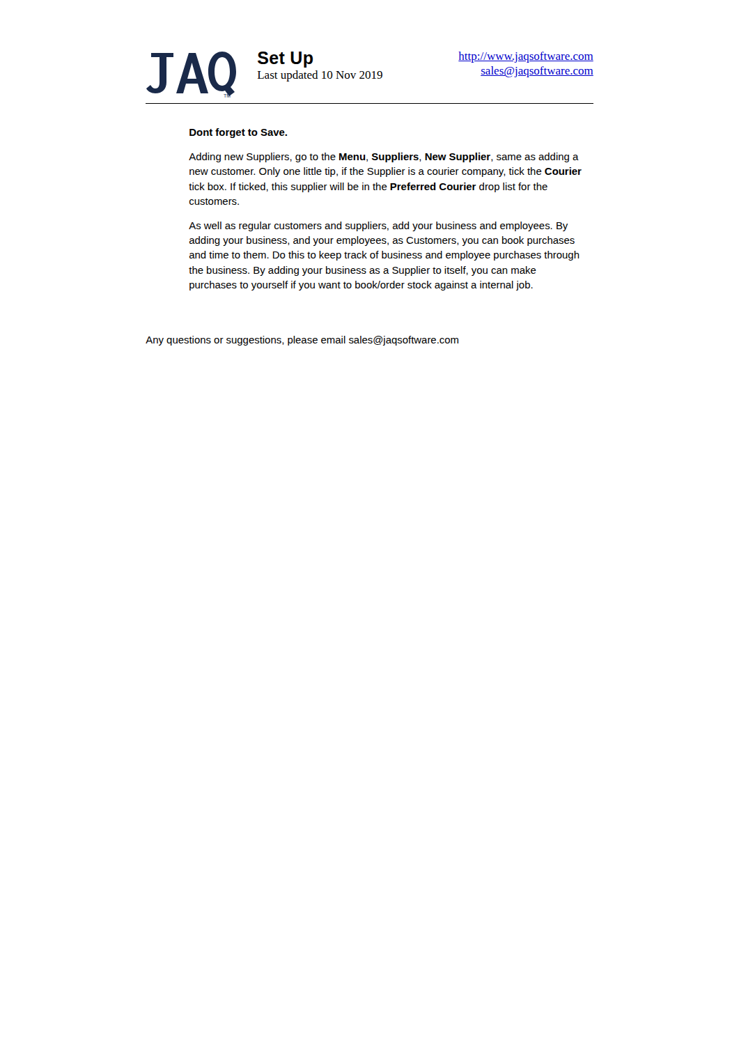TM
Set Up
Last updated 10 Nov 2019
http://www.jaqsoftware.com
sales@jaqsoftware.com
Dont forget to Save.
Adding new Suppliers, go to the Menu, Suppliers, New Supplier, same as adding a new customer. Only one little tip, if the Supplier is a courier company, tick the Courier tick box. If ticked, this supplier will be in the Preferred Courier drop list for the customers.
As well as regular customers and suppliers, add your business and employees. By adding your business, and your employees, as Customers, you can book purchases and time to them. Do this to keep track of business and employee purchases through the business. By adding your business as a Supplier to itself, you can make purchases to yourself if you want to book/order stock against a internal job.
Any questions or suggestions, please email sales@jaqsoftware.com